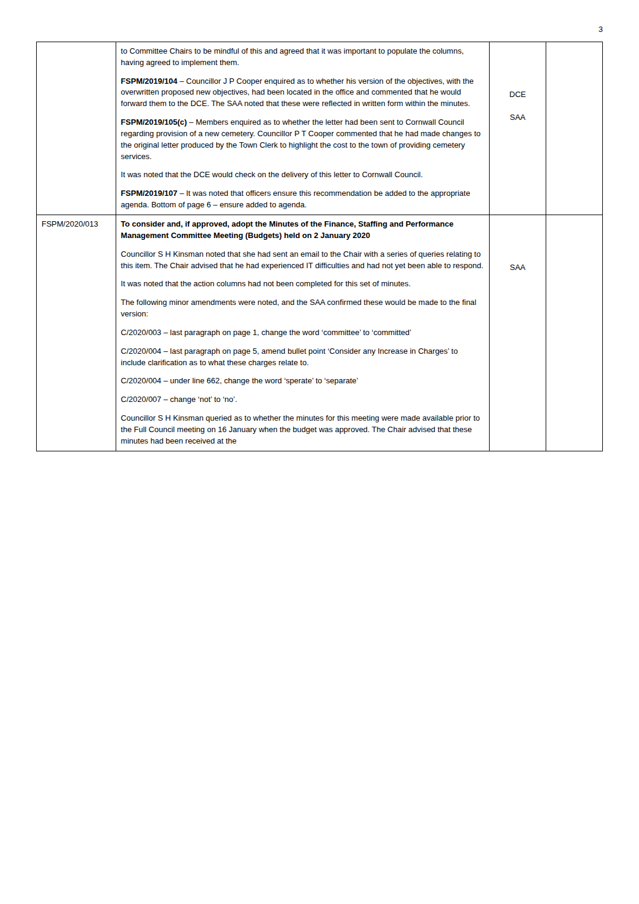3
| | to Committee Chairs to be mindful of this and agreed that it was important to populate the columns, having agreed to implement them. FSPM/2019/104 – Councillor J P Cooper enquired as to whether his version of the objectives, with the overwritten proposed new objectives, had been located in the office and commented that he would forward them to the DCE. The SAA noted that these were reflected in written form within the minutes. FSPM/2019/105(c) – Members enquired as to whether the letter had been sent to Cornwall Council regarding provision of a new cemetery. Councillor P T Cooper commented that he had made changes to the original letter produced by the Town Clerk to highlight the cost to the town of providing cemetery services. It was noted that the DCE would check on the delivery of this letter to Cornwall Council. FSPM/2019/107 – It was noted that officers ensure this recommendation be added to the appropriate agenda. Bottom of page 6 – ensure added to agenda. | DCE SAA | |
| FSPM/2020/013 | To consider and, if approved, adopt the Minutes of the Finance, Staffing and Performance Management Committee Meeting (Budgets) held on 2 January 2020 Councillor S H Kinsman noted that she had sent an email to the Chair with a series of queries relating to this item. The Chair advised that he had experienced IT difficulties and had not yet been able to respond. It was noted that the action columns had not been completed for this set of minutes. The following minor amendments were noted, and the SAA confirmed these would be made to the final version: C/2020/003 – last paragraph on page 1, change the word ‘committee’ to ‘committed’ C/2020/004 – last paragraph on page 5, amend bullet point ‘Consider any Increase in Charges’ to include clarification as to what these charges relate to. C/2020/004 – under line 662, change the word ‘sperate’ to ‘separate’ C/2020/007 – change ‘not’ to ‘no’. Councillor S H Kinsman queried as to whether the minutes for this meeting were made available prior to the Full Council meeting on 16 January when the budget was approved. The Chair advised that these minutes had been received at the | SAA | |